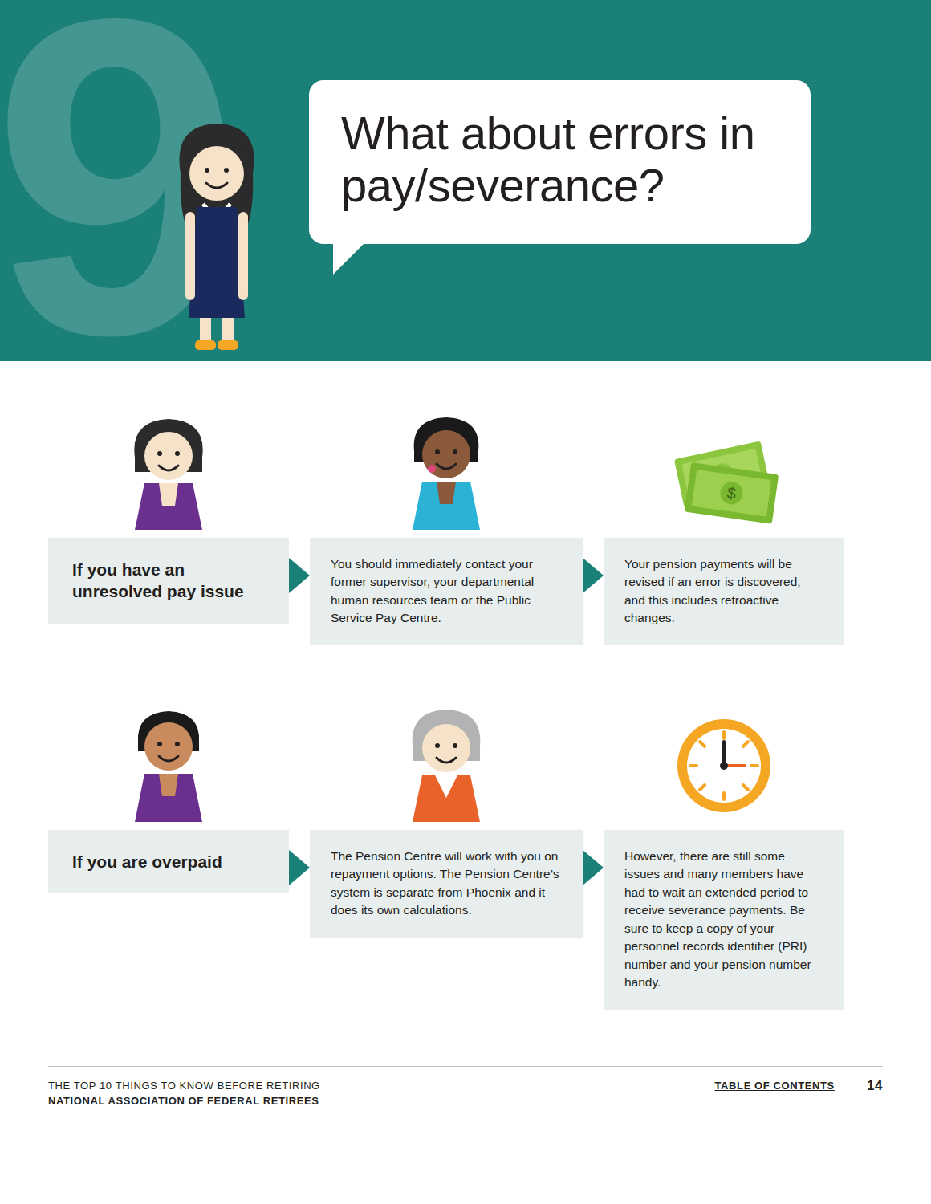9
What about errors in pay/severance?
If you have an unresolved pay issue
You should immediately contact your former supervisor, your departmental human resources team or the Public Service Pay Centre.
$ $
Your pension payments will be revised if an error is discovered, and this includes retroactive changes.
If you are overpaid
The Pension Centre will work with you on repayment options. The Pension Centre’s system is separate from Phoenix and it does its own calculations.
However, there are still some issues and many members have had to wait an extended period to receive severance payments. Be sure to keep a copy of your personnel records identifier (PRI) number and your pension number handy.
THE TOP 10 THINGS TO KNOW BEFORE RETIRING
NATIONAL ASSOCIATION OF FEDERAL RETIREES
TABLE OF CONTENTS 14